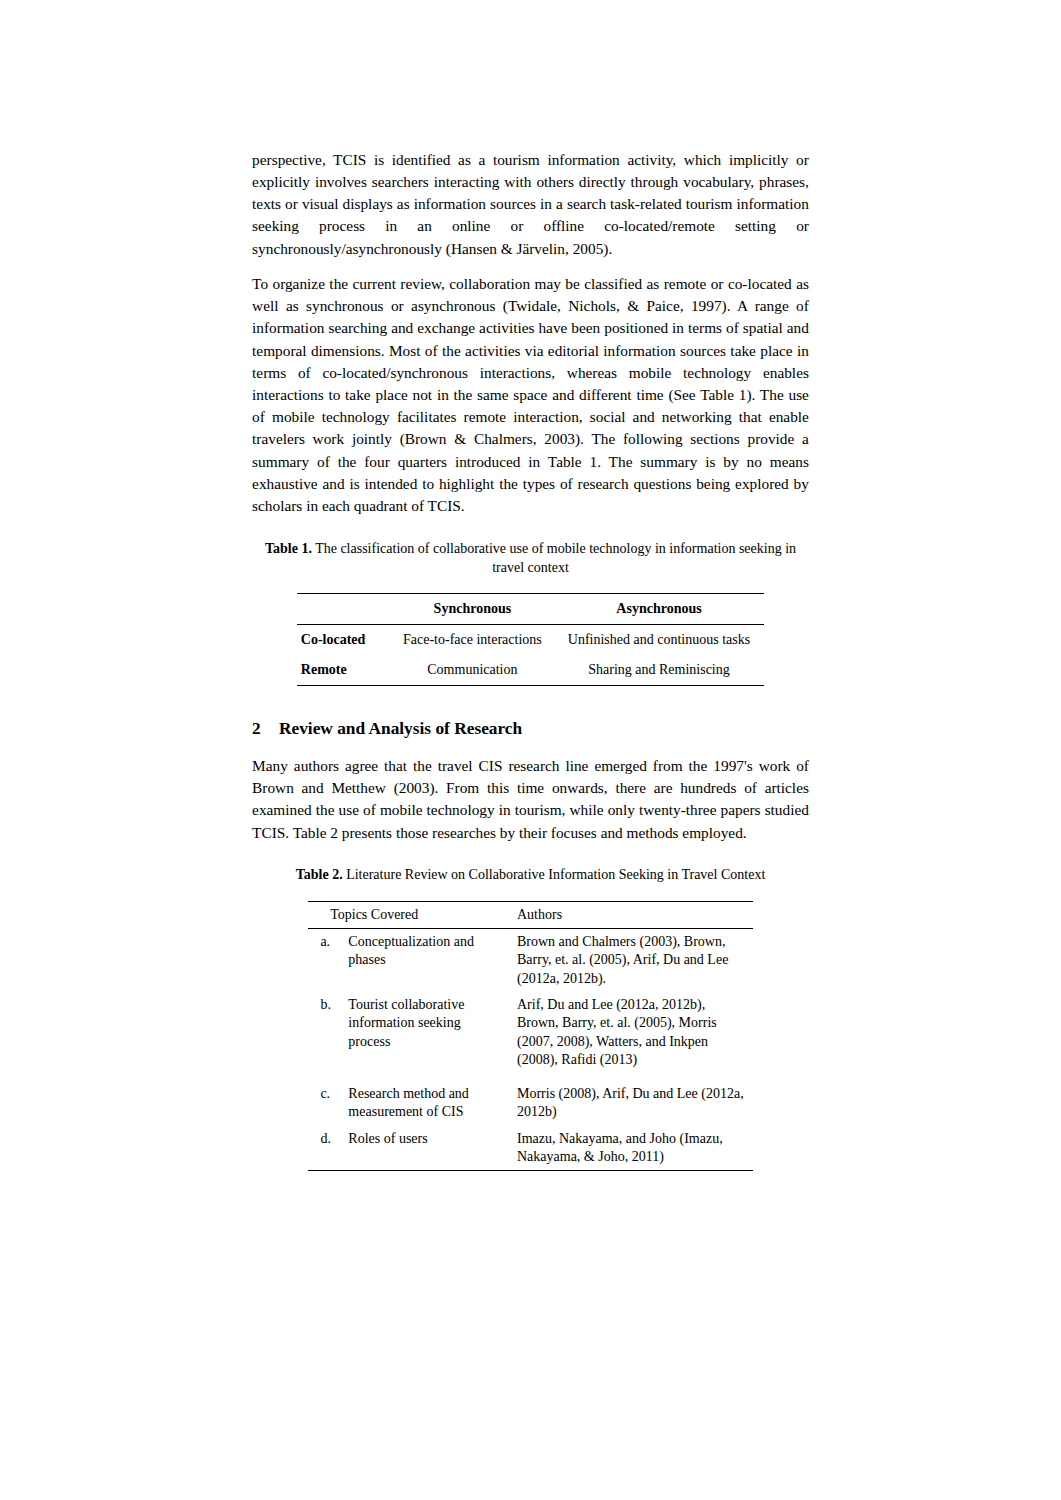perspective, TCIS is identified as a tourism information activity, which implicitly or explicitly involves searchers interacting with others directly through vocabulary, phrases, texts or visual displays as information sources in a search task-related tourism information seeking process in an online or offline co-located/remote setting or synchronously/asynchronously (Hansen & Järvelin, 2005).
To organize the current review, collaboration may be classified as remote or co-located as well as synchronous or asynchronous (Twidale, Nichols, & Paice, 1997). A range of information searching and exchange activities have been positioned in terms of spatial and temporal dimensions. Most of the activities via editorial information sources take place in terms of co-located/synchronous interactions, whereas mobile technology enables interactions to take place not in the same space and different time (See Table 1). The use of mobile technology facilitates remote interaction, social and networking that enable travelers work jointly (Brown & Chalmers, 2003). The following sections provide a summary of the four quarters introduced in Table 1. The summary is by no means exhaustive and is intended to highlight the types of research questions being explored by scholars in each quadrant of TCIS.
Table 1. The classification of collaborative use of mobile technology in information seeking in travel context
| | Synchronous | Asynchronous |
| --- | --- | --- |
| Co-located | Face-to-face interactions | Unfinished and continuous tasks |
| Remote | Communication | Sharing and Reminiscing |
2 Review and Analysis of Research
Many authors agree that the travel CIS research line emerged from the 1997's work of Brown and Metthew (2003). From this time onwards, there are hundreds of articles examined the use of mobile technology in tourism, while only twenty-three papers studied TCIS. Table 2 presents those researches by their focuses and methods employed.
Table 2. Literature Review on Collaborative Information Seeking in Travel Context
| Topics Covered | Authors |
| --- | --- |
| a. | Conceptualization and phases | Brown and Chalmers (2003), Brown, Barry, et. al. (2005), Arif, Du and Lee (2012a, 2012b). |
| b. | Tourist collaborative information seeking process | Arif, Du and Lee (2012a, 2012b), Brown, Barry, et. al. (2005), Morris (2007, 2008), Watters, and Inkpen (2008), Rafidi (2013) |
| c. | Research method and measurement of CIS | Morris (2008), Arif, Du and Lee (2012a, 2012b) |
| d. | Roles of users | Imazu, Nakayama, and Joho (Imazu, Nakayama, & Joho, 2011) |